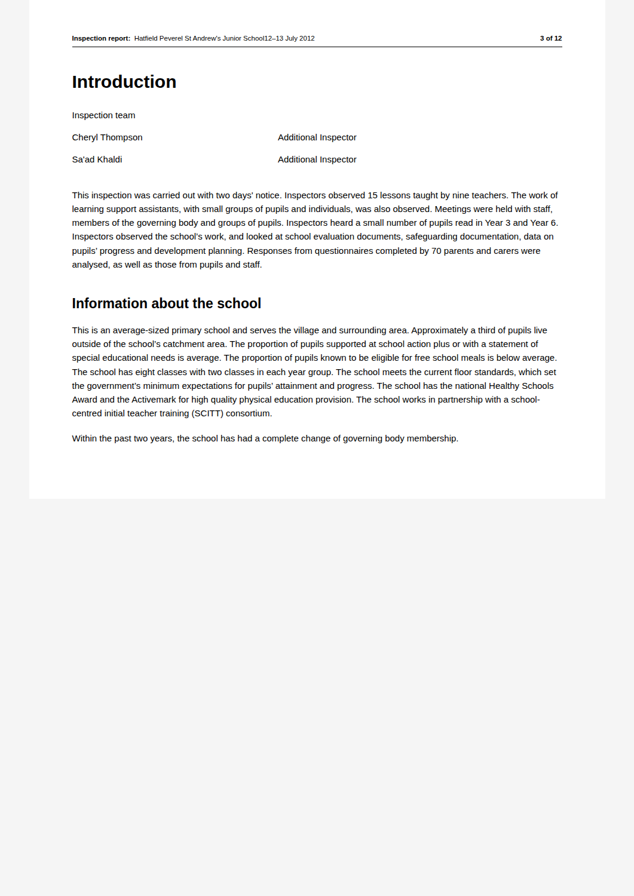Inspection report: Hatfield Peverel St Andrew's Junior School12–13 July 2012
3 of 12
Introduction
Inspection team
| Cheryl Thompson | Additional Inspector |
| Sa'ad Khaldi | Additional Inspector |
This inspection was carried out with two days' notice. Inspectors observed 15 lessons taught by nine teachers. The work of learning support assistants, with small groups of pupils and individuals, was also observed. Meetings were held with staff, members of the governing body and groups of pupils. Inspectors heard a small number of pupils read in Year 3 and Year 6. Inspectors observed the school’s work, and looked at school evaluation documents, safeguarding documentation, data on pupils’ progress and development planning. Responses from questionnaires completed by 70 parents and carers were analysed, as well as those from pupils and staff.
Information about the school
This is an average-sized primary school and serves the village and surrounding area. Approximately a third of pupils live outside of the school’s catchment area. The proportion of pupils supported at school action plus or with a statement of special educational needs is average. The proportion of pupils known to be eligible for free school meals is below average. The school has eight classes with two classes in each year group. The school meets the current floor standards, which set the government’s minimum expectations for pupils’ attainment and progress. The school has the national Healthy Schools Award and the Activemark for high quality physical education provision. The school works in partnership with a school-centred initial teacher training (SCITT) consortium.
Within the past two years, the school has had a complete change of governing body membership.